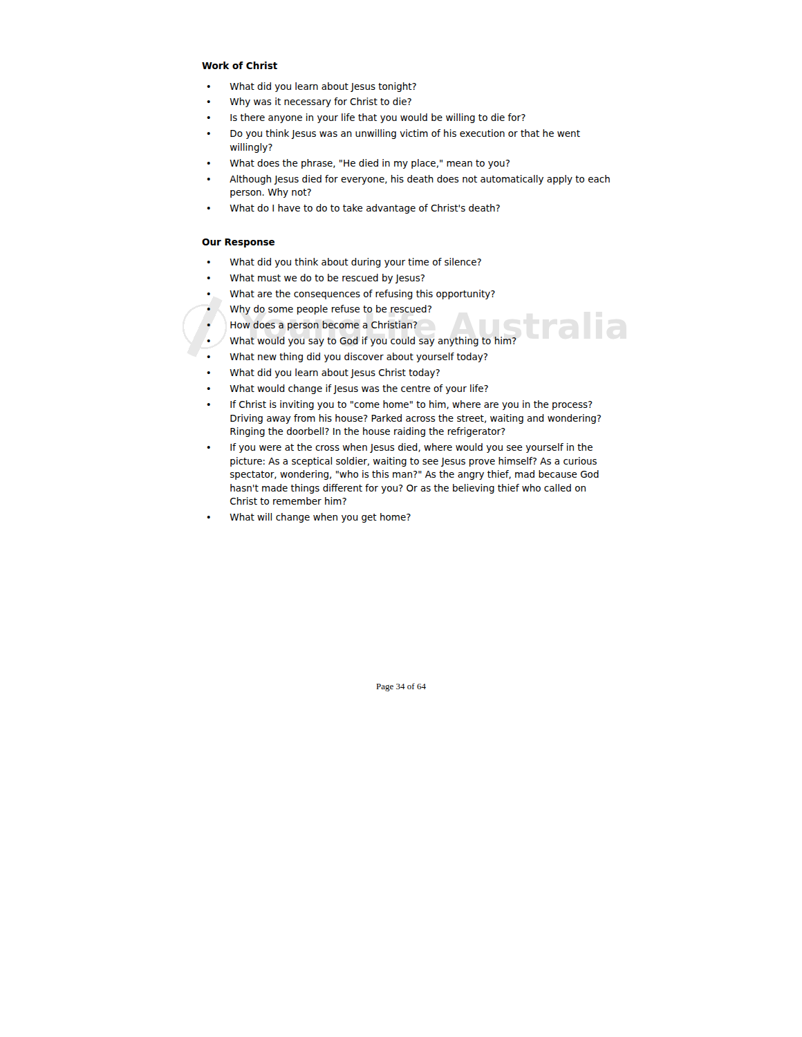YoungLife Australia
Work of Christ
What did you learn about Jesus tonight?
Why was it necessary for Christ to die?
Is there anyone in your life that you would be willing to die for?
Do you think Jesus was an unwilling victim of his execution or that he went willingly?
What does the phrase, "He died in my place," mean to you?
Although Jesus died for everyone, his death does not automatically apply to each person. Why not?
What do I have to do to take advantage of Christ's death?
Our Response
What did you think about during your time of silence?
What must we do to be rescued by Jesus?
What are the consequences of refusing this opportunity?
Why do some people refuse to be rescued?
How does a person become a Christian?
What would you say to God if you could say anything to him?
What new thing did you discover about yourself today?
What did you learn about Jesus Christ today?
What would change if Jesus was the centre of your life?
If Christ is inviting you to "come home" to him, where are you in the process? Driving away from his house? Parked across the street, waiting and wondering? Ringing the doorbell? In the house raiding the refrigerator?
If you were at the cross when Jesus died, where would you see yourself in the picture: As a sceptical soldier, waiting to see Jesus prove himself? As a curious spectator, wondering, "who is this man?" As the angry thief, mad because God hasn't made things different for you? Or as the believing thief who called on Christ to remember him?
What will change when you get home?
Page 34 of 64